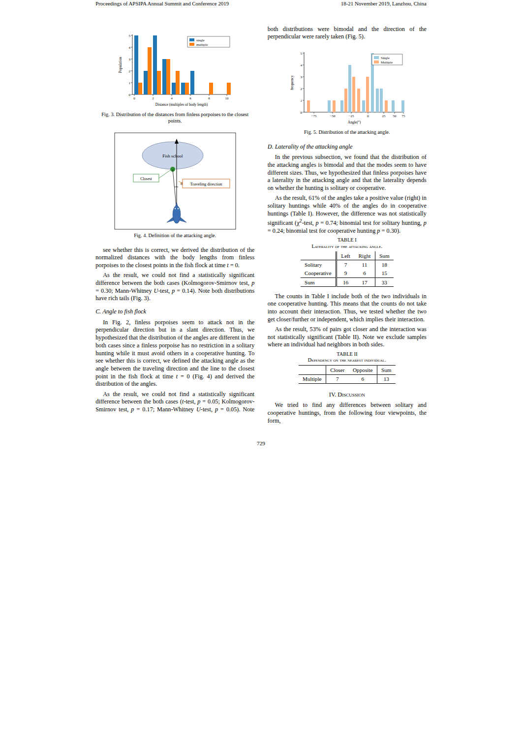Proceedings of APSIPA Annual Summit and Conference 2019
18-21 November 2019, Lanzhou, China
0 1 2 3 4 5 0 2 4 6 8 10 single multiple Distance (multiples of body length) Population
Fig. 3. Distribution of the distances from finless porpoises to the closest points.
Fish school Closest θ Traveling direction
Fig. 4. Definition of the attacking angle.
see whether this is correct, we derived the distribution of the normalized distances with the body lengths from finless porpoises to the closest points in the fish flock at time t = 0.
As the result, we could not find a statistically significant difference between the both cases (Kolmogorov-Smirnov test, p = 0.30; Mann-Whitney U-test, p = 0.14). Note both distributions have rich tails (Fig. 3).
C. Angle to fish flock
In Fig. 2, finless porpoises seem to attack not in the perpendicular direction but in a slant direction. Thus, we hypothesized that the distribution of the angles are different in the both cases since a finless porpoise has no restriction in a solitary hunting while it must avoid others in a cooperative hunting. To see whether this is correct, we defined the attacking angle as the angle between the traveling direction and the line to the closest point in the fish flock at time t = 0 (Fig. 4) and derived the distribution of the angles.
As the result, we could not find a statistically significant difference between the both cases (t-test, p = 0.05; Kolmogorov-Smirnov test, p = 0.17; Mann-Whitney U-test, p = 0.05). Note both distributions were bimodal and the direction of the perpendicular were rarely taken (Fig. 5).
0 1 2 3 4 5 −75 −50 −25 0 25 50 75 Single Multiple Angle(°) frequency
Fig. 5. Distribution of the attacking angle.
D. Laterality of the attacking angle
In the previous subsection, we found that the distribution of the attacking angles is bimodal and that the modes seem to have different sizes. Thus, we hypothesized that finless porpoises have a laterality in the attacking angle and that the laterality depends on whether the hunting is solitary or cooperative.
As the result, 61% of the angles take a positive value (right) in solitary huntings while 40% of the angles do in cooperative huntings (Table I). However, the difference was not statistically significant (χ2-test, p = 0.74; binomial test for solitary hunting, p = 0.24; binomial test for cooperative hunting p = 0.30).
TABLE I
Laterality of the attacking angle.
| | Left | Right | Sum |
| --- | --- | --- | --- |
| Solitary | 7 | 11 | 18 |
| Cooperative | 9 | 6 | 15 |
| Sum | 16 | 17 | 33 |
The counts in Table I include both of the two individuals in one cooperative hunting. This means that the counts do not take into account their interaction. Thus, we tested whether the two get closer/further or independent, which implies their interaction.
As the result, 53% of pairs got closer and the interaction was not statistically significant (Table II). Note we exclude samples where an individual had neighbors in both sides.
TABLE II
Dependency on the nearest individual.
| | Closer | Opposite | Sum |
| --- | --- | --- | --- |
| Multiple | 7 | 6 | 13 |
IV. Discussion
We tried to find any differences between solitary and cooperative huntings, from the following four viewpoints, the form,
729